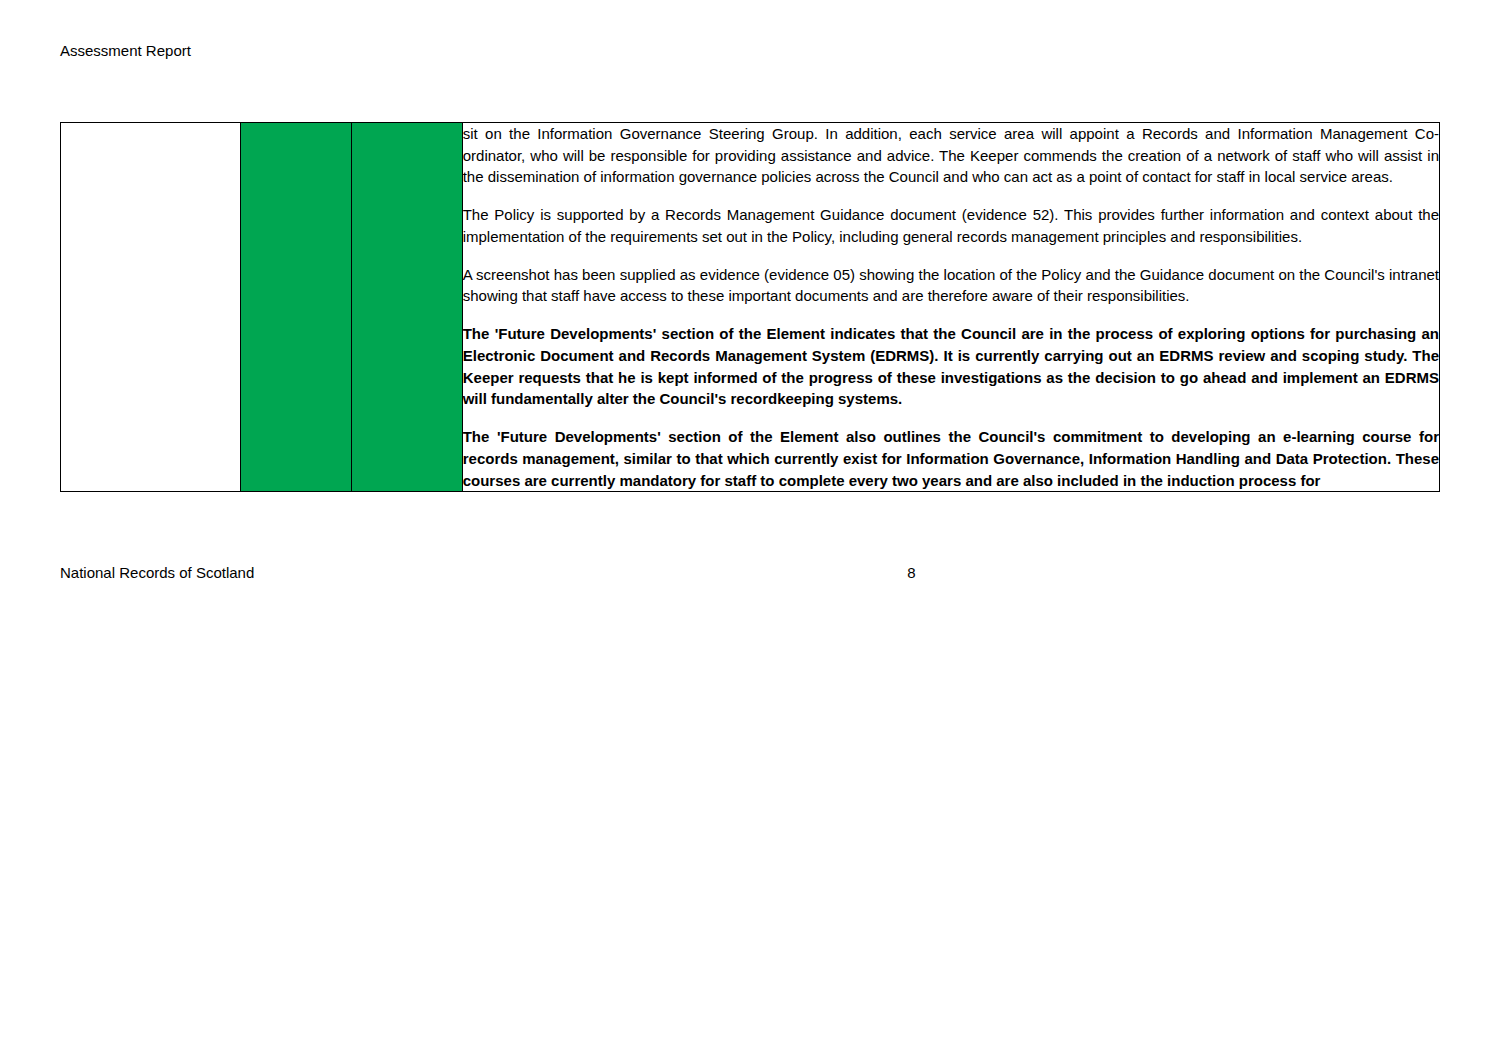Assessment Report
| | | | sit on the Information Governance Steering Group. In addition, each service area will appoint a Records and Information Management Co-ordinator, who will be responsible for providing assistance and advice. The Keeper commends the creation of a network of staff who will assist in the dissemination of information governance policies across the Council and who can act as a point of contact for staff in local service areas. The Policy is supported by a Records Management Guidance document (evidence 52). This provides further information and context about the implementation of the requirements set out in the Policy, including general records management principles and responsibilities. A screenshot has been supplied as evidence (evidence 05) showing the location of the Policy and the Guidance document on the Council's intranet showing that staff have access to these important documents and are therefore aware of their responsibilities. The 'Future Developments' section of the Element indicates that the Council are in the process of exploring options for purchasing an Electronic Document and Records Management System (EDRMS). It is currently carrying out an EDRMS review and scoping study. The Keeper requests that he is kept informed of the progress of these investigations as the decision to go ahead and implement an EDRMS will fundamentally alter the Council's recordkeeping systems. The 'Future Developments' section of the Element also outlines the Council's commitment to developing an e-learning course for records management, similar to that which currently exist for Information Governance, Information Handling and Data Protection. These courses are currently mandatory for staff to complete every two years and are also included in the induction process for |
National Records of Scotland
8